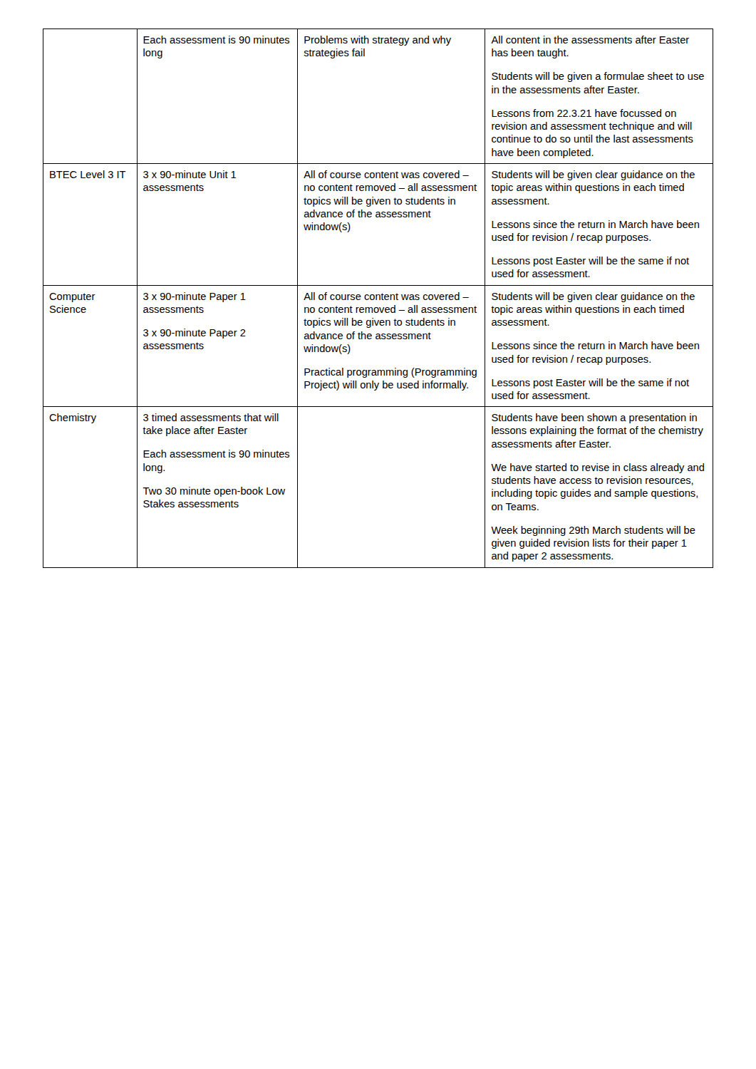| | Each assessment is 90 minutes long | Problems with strategy and why strategies fail | All content in the assessments after Easter has been taught. Students will be given a formulae sheet to use in the assessments after Easter. Lessons from 22.3.21 have focussed on revision and assessment technique and will continue to do so until the last assessments have been completed. |
| BTEC Level 3 IT | 3 x 90-minute Unit 1 assessments | All of course content was covered – no content removed – all assessment topics will be given to students in advance of the assessment window(s) | Students will be given clear guidance on the topic areas within questions in each timed assessment. Lessons since the return in March have been used for revision / recap purposes. Lessons post Easter will be the same if not used for assessment. |
| Computer Science | 3 x 90-minute Paper 1 assessments 3 x 90-minute Paper 2 assessments | All of course content was covered – no content removed – all assessment topics will be given to students in advance of the assessment window(s) Practical programming (Programming Project) will only be used informally. | Students will be given clear guidance on the topic areas within questions in each timed assessment. Lessons since the return in March have been used for revision / recap purposes. Lessons post Easter will be the same if not used for assessment. |
| Chemistry | 3 timed assessments that will take place after Easter Each assessment is 90 minutes long. Two 30 minute open-book Low Stakes assessments | | Students have been shown a presentation in lessons explaining the format of the chemistry assessments after Easter. We have started to revise in class already and students have access to revision resources, including topic guides and sample questions, on Teams. Week beginning 29th March students will be given guided revision lists for their paper 1 and paper 2 assessments. |